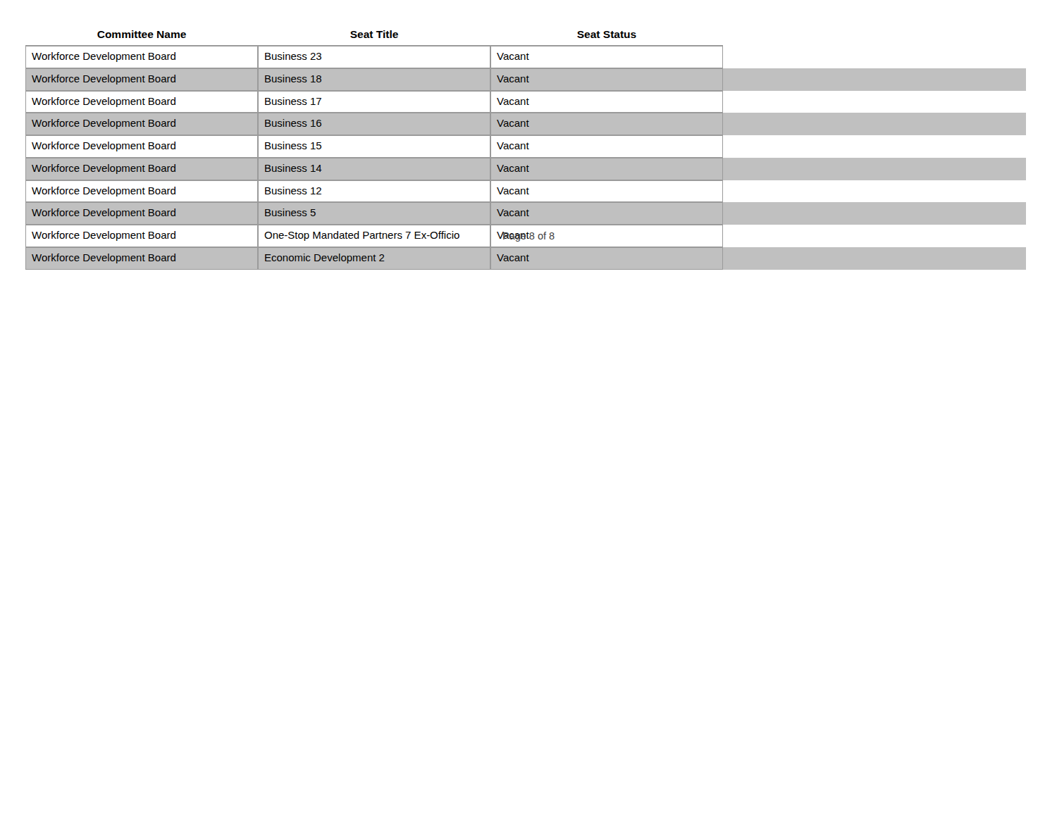| Committee Name | Seat Title | Seat Status | |
| --- | --- | --- | --- |
| Workforce Development Board | Business 23 | Vacant | |
| Workforce Development Board | Business 18 | Vacant | |
| Workforce Development Board | Business 17 | Vacant | |
| Workforce Development Board | Business 16 | Vacant | |
| Workforce Development Board | Business 15 | Vacant | |
| Workforce Development Board | Business 14 | Vacant | |
| Workforce Development Board | Business 12 | Vacant | |
| Workforce Development Board | Business 5 | Vacant | |
| Workforce Development Board | One-Stop Mandated Partners 7 Ex-Officio | Vacant | |
| Workforce Development Board | Economic Development 2 | Vacant | |
Page 8 of 8